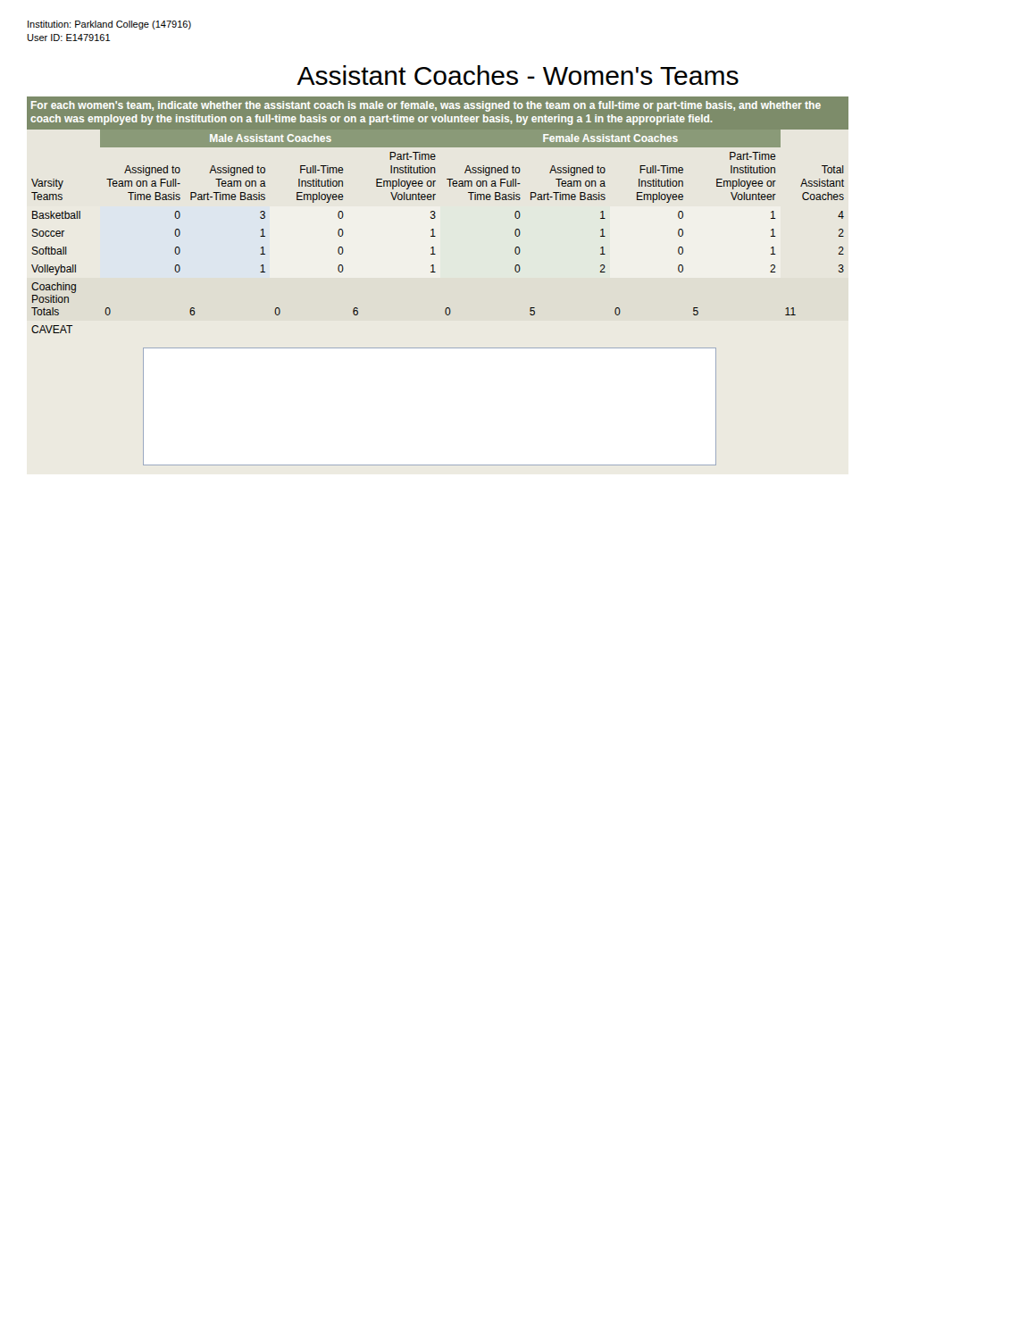Institution: Parkland College (147916)
User ID: E1479161
Assistant Coaches - Women's Teams
For each women's team, indicate whether the assistant coach is male or female, was assigned to the team on a full-time or part-time basis, and whether the coach was employed by the institution on a full-time basis or on a part-time or volunteer basis, by entering a 1 in the appropriate field.
| | Male Assistant Coaches | Female Assistant Coaches | |
| --- | --- | --- | --- |
| Varsity Teams | Assigned to Team on a Full-Time Basis | Assigned to Team on a Part-Time Basis | Full-Time Institution Employee | Part-Time Institution Employee or Volunteer | Assigned to Team on a Full-Time Basis | Assigned to Team on a Part-Time Basis | Full-Time Institution Employee | Part-Time Institution Employee or Volunteer | Total Assistant Coaches |
| Basketball | 0 | 3 | 0 | 3 | 0 | 1 | 0 | 1 | 4 |
| Soccer | 0 | 1 | 0 | 1 | 0 | 1 | 0 | 1 | 2 |
| Softball | 0 | 1 | 0 | 1 | 0 | 1 | 0 | 1 | 2 |
| Volleyball | 0 | 1 | 0 | 1 | 0 | 2 | 0 | 2 | 3 |
| Coaching Position Totals | 0 | 6 | 0 | 6 | 0 | 5 | 0 | 5 | 11 |
| CAVEAT | |